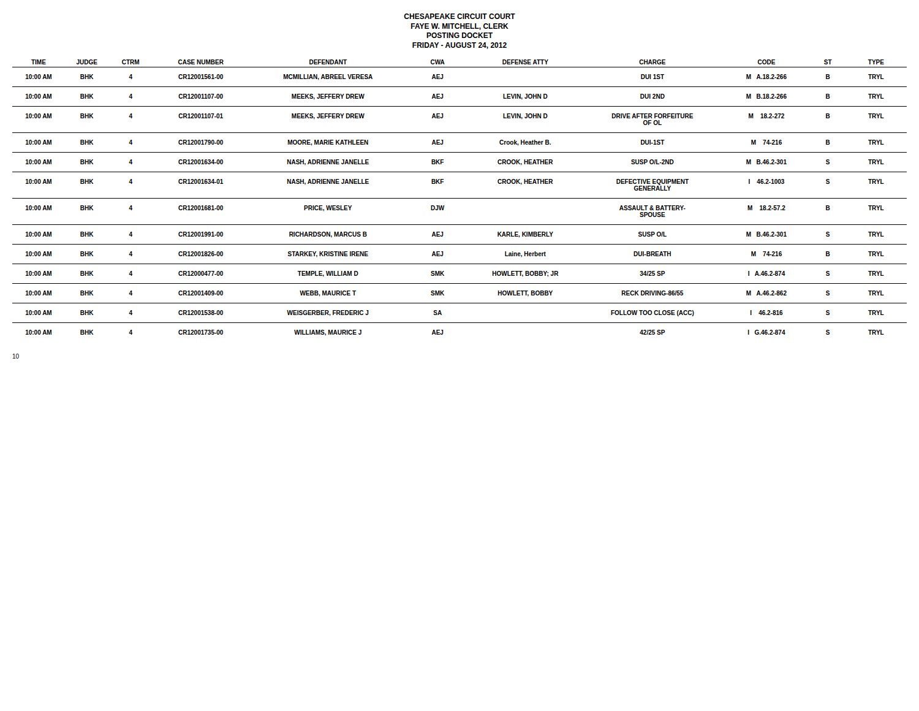CHESAPEAKE CIRCUIT COURT
FAYE W. MITCHELL, CLERK
POSTING DOCKET
FRIDAY - AUGUST 24, 2012
| TIME | JUDGE | CTRM | CASE NUMBER | DEFENDANT | CWA | DEFENSE ATTY | CHARGE | CODE | ST | TYPE |
| --- | --- | --- | --- | --- | --- | --- | --- | --- | --- | --- |
| 10:00 AM | BHK | 4 | CR12001561-00 | MCMILLIAN, ABREEL VERESA | AEJ | | DUI 1ST | M A.18.2-266 | B | TRYL |
| 10:00 AM | BHK | 4 | CR12001107-00 | MEEKS, JEFFERY DREW | AEJ | LEVIN, JOHN D | DUI 2ND | M B.18.2-266 | B | TRYL |
| 10:00 AM | BHK | 4 | CR12001107-01 | MEEKS, JEFFERY DREW | AEJ | LEVIN, JOHN D | DRIVE AFTER FORFEITURE OF OL | M 18.2-272 | B | TRYL |
| 10:00 AM | BHK | 4 | CR12001790-00 | MOORE, MARIE KATHLEEN | AEJ | Crook, Heather B. | DUI-1ST | M 74-216 | B | TRYL |
| 10:00 AM | BHK | 4 | CR12001634-00 | NASH, ADRIENNE JANELLE | BKF | CROOK, HEATHER | SUSP O/L-2ND | M B.46.2-301 | S | TRYL |
| 10:00 AM | BHK | 4 | CR12001634-01 | NASH, ADRIENNE JANELLE | BKF | CROOK, HEATHER | DEFECTIVE EQUIPMENT GENERALLY | I 46.2-1003 | S | TRYL |
| 10:00 AM | BHK | 4 | CR12001681-00 | PRICE, WESLEY | DJW | | ASSAULT & BATTERY- SPOUSE | M 18.2-57.2 | B | TRYL |
| 10:00 AM | BHK | 4 | CR12001991-00 | RICHARDSON, MARCUS B | AEJ | KARLE, KIMBERLY | SUSP O/L | M B.46.2-301 | S | TRYL |
| 10:00 AM | BHK | 4 | CR12001826-00 | STARKEY, KRISTINE IRENE | AEJ | Laine, Herbert | DUI-BREATH | M 74-216 | B | TRYL |
| 10:00 AM | BHK | 4 | CR12000477-00 | TEMPLE, WILLIAM D | SMK | HOWLETT, BOBBY; JR | 34/25 SP | I A.46.2-874 | S | TRYL |
| 10:00 AM | BHK | 4 | CR12001409-00 | WEBB, MAURICE T | SMK | HOWLETT, BOBBY | RECK DRIVING-86/55 | M A.46.2-862 | S | TRYL |
| 10:00 AM | BHK | 4 | CR12001538-00 | WEISGERBER, FREDERIC J | SA | | FOLLOW TOO CLOSE (ACC) | I 46.2-816 | S | TRYL |
| 10:00 AM | BHK | 4 | CR12001735-00 | WILLIAMS, MAURICE J | AEJ | | 42/25 SP | I G.46.2-874 | S | TRYL |
10